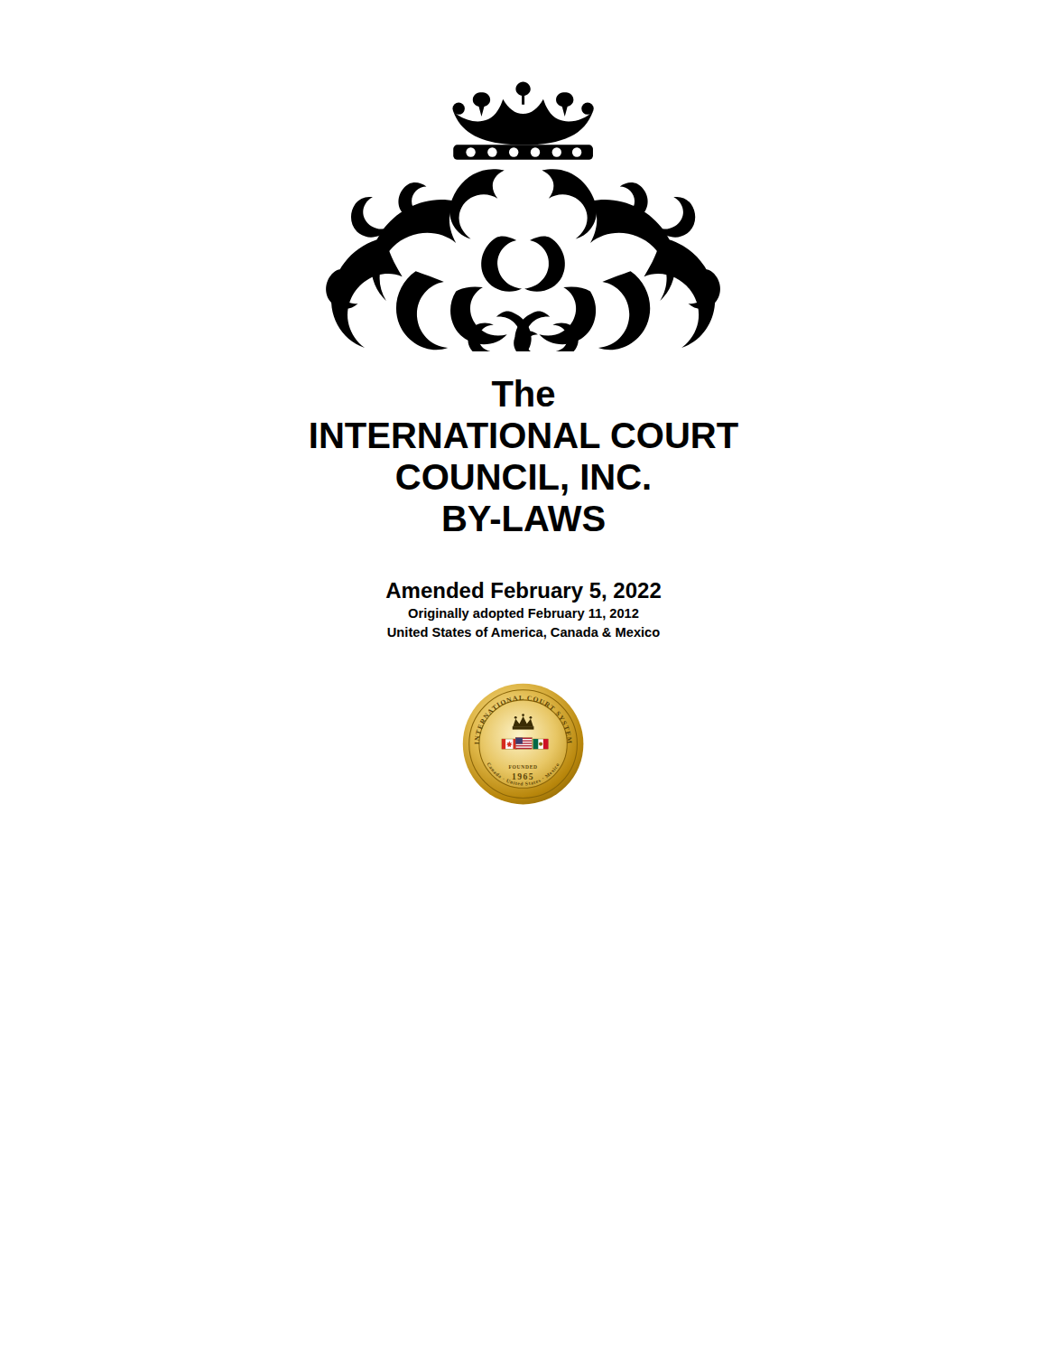The
INTERNATIONAL COURT COUNCIL, INC.
BY-LAWS
Amended February 5, 2022
Originally adopted February 11, 2012
United States of America, Canada & Mexico
INTERNATIONAL COURT SYSTEM Canada · United States · Mexico FOUNDED 1965